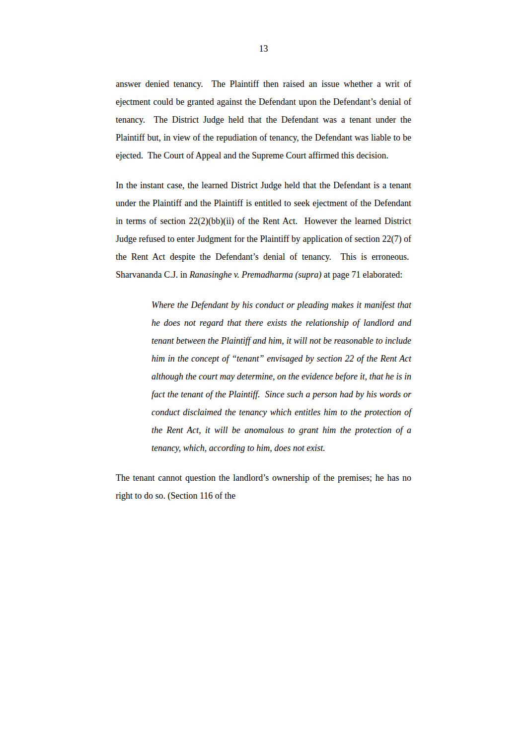13
answer denied tenancy. The Plaintiff then raised an issue whether a writ of ejectment could be granted against the Defendant upon the Defendant’s denial of tenancy. The District Judge held that the Defendant was a tenant under the Plaintiff but, in view of the repudiation of tenancy, the Defendant was liable to be ejected. The Court of Appeal and the Supreme Court affirmed this decision.
In the instant case, the learned District Judge held that the Defendant is a tenant under the Plaintiff and the Plaintiff is entitled to seek ejectment of the Defendant in terms of section 22(2)(bb)(ii) of the Rent Act. However the learned District Judge refused to enter Judgment for the Plaintiff by application of section 22(7) of the Rent Act despite the Defendant’s denial of tenancy. This is erroneous. Sharvananda C.J. in Ranasinghe v. Premadharma (supra) at page 71 elaborated:
Where the Defendant by his conduct or pleading makes it manifest that he does not regard that there exists the relationship of landlord and tenant between the Plaintiff and him, it will not be reasonable to include him in the concept of “tenant” envisaged by section 22 of the Rent Act although the court may determine, on the evidence before it, that he is in fact the tenant of the Plaintiff. Since such a person had by his words or conduct disclaimed the tenancy which entitles him to the protection of the Rent Act, it will be anomalous to grant him the protection of a tenancy, which, according to him, does not exist.
The tenant cannot question the landlord’s ownership of the premises; he has no right to do so. (Section 116 of the